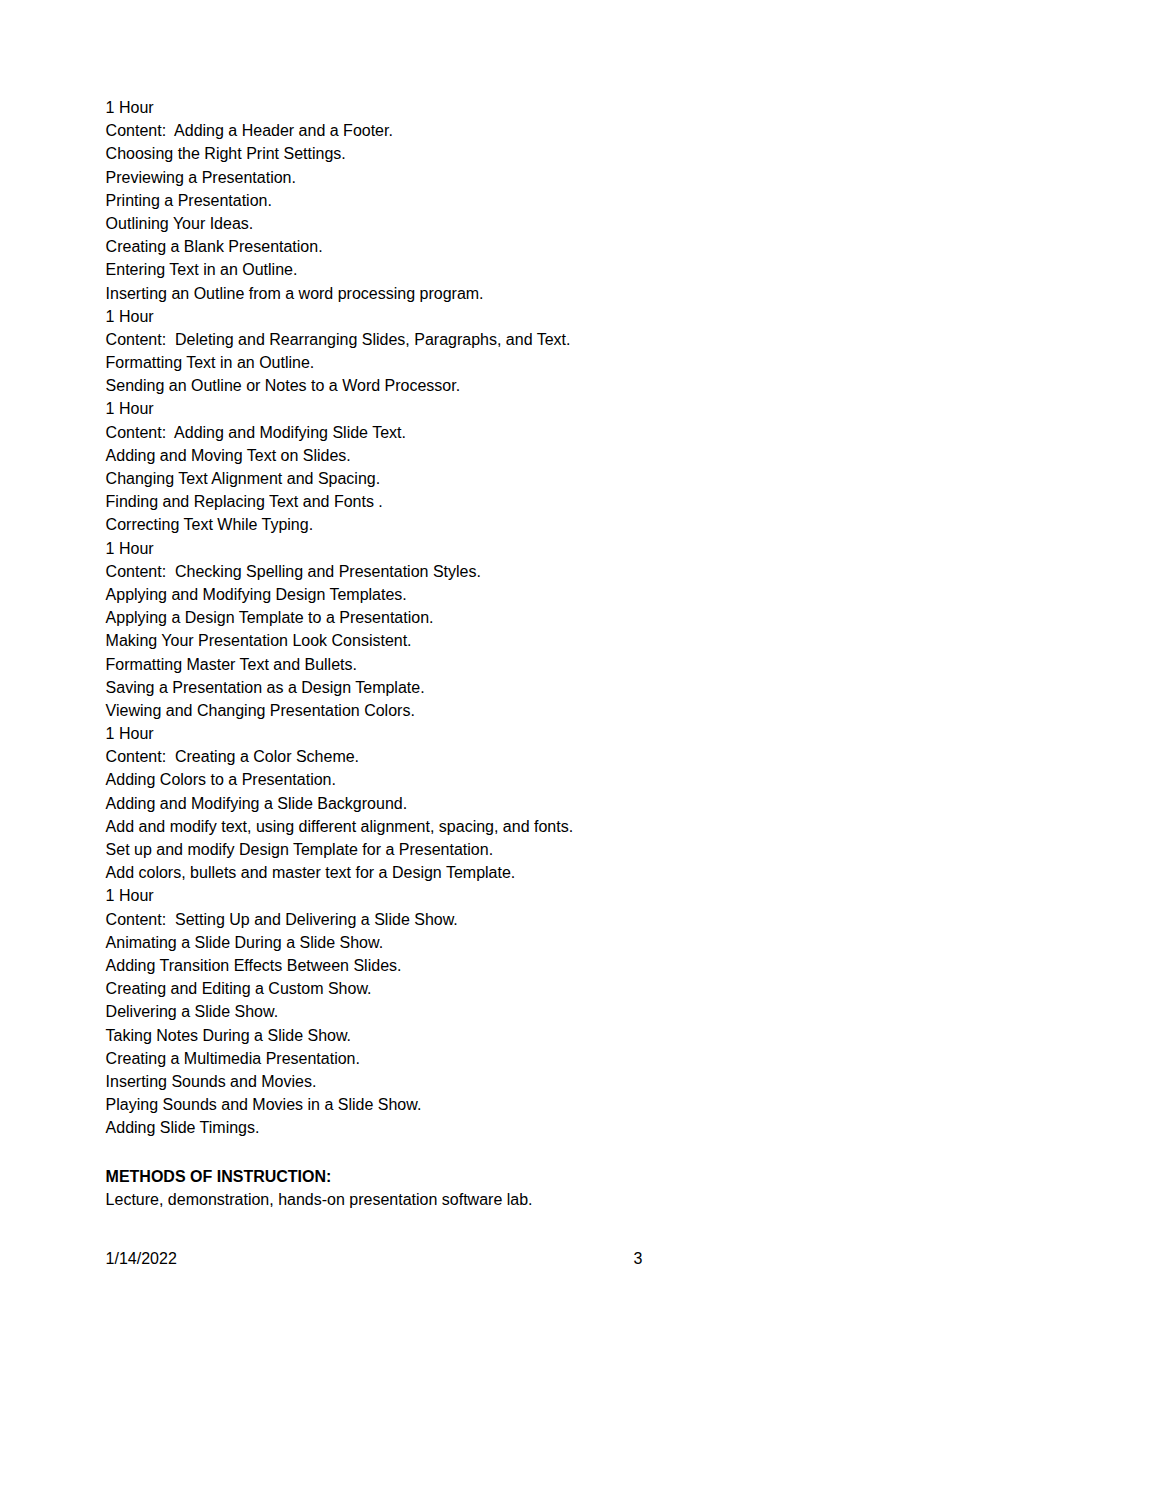1 Hour
Content: Adding a Header and a Footer.
Choosing the Right Print Settings.
Previewing a Presentation.
Printing a Presentation.
Outlining Your Ideas.
Creating a Blank Presentation.
Entering Text in an Outline.
Inserting an Outline from a word processing program.
1 Hour
Content: Deleting and Rearranging Slides, Paragraphs, and Text.
Formatting Text in an Outline.
Sending an Outline or Notes to a Word Processor.
1 Hour
Content: Adding and Modifying Slide Text.
Adding and Moving Text on Slides.
Changing Text Alignment and Spacing.
Finding and Replacing Text and Fonts .
Correcting Text While Typing.
1 Hour
Content: Checking Spelling and Presentation Styles.
Applying and Modifying Design Templates.
Applying a Design Template to a Presentation.
Making Your Presentation Look Consistent.
Formatting Master Text and Bullets.
Saving a Presentation as a Design Template.
Viewing and Changing Presentation Colors.
1 Hour
Content: Creating a Color Scheme.
Adding Colors to a Presentation.
Adding and Modifying a Slide Background.
Add and modify text, using different alignment, spacing, and fonts.
Set up and modify Design Template for a Presentation.
Add colors, bullets and master text for a Design Template.
1 Hour
Content: Setting Up and Delivering a Slide Show.
Animating a Slide During a Slide Show.
Adding Transition Effects Between Slides.
Creating and Editing a Custom Show.
Delivering a Slide Show.
Taking Notes During a Slide Show.
Creating a Multimedia Presentation.
Inserting Sounds and Movies.
Playing Sounds and Movies in a Slide Show.
Adding Slide Timings.
METHODS OF INSTRUCTION:
Lecture, demonstration, hands-on presentation software lab.
1/14/2022 3